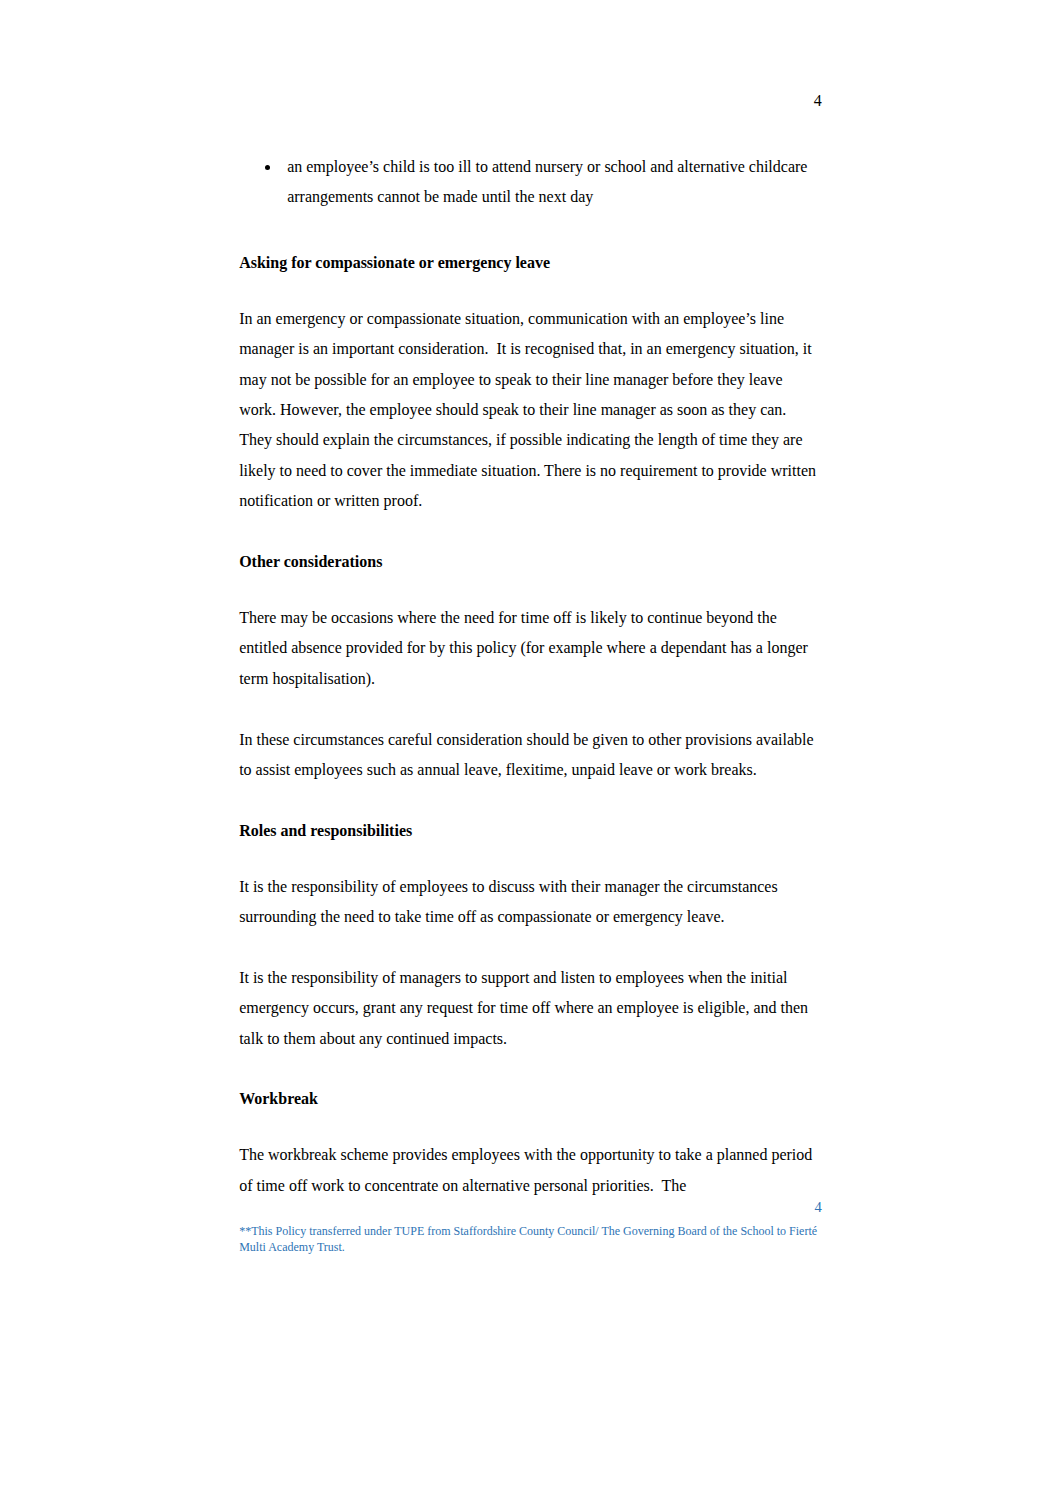4
an employee’s child is too ill to attend nursery or school and alternative childcare arrangements cannot be made until the next day
Asking for compassionate or emergency leave
In an emergency or compassionate situation, communication with an employee’s line manager is an important consideration. It is recognised that, in an emergency situation, it may not be possible for an employee to speak to their line manager before they leave work. However, the employee should speak to their line manager as soon as they can. They should explain the circumstances, if possible indicating the length of time they are likely to need to cover the immediate situation. There is no requirement to provide written notification or written proof.
Other considerations
There may be occasions where the need for time off is likely to continue beyond the entitled absence provided for by this policy (for example where a dependant has a longer term hospitalisation).
In these circumstances careful consideration should be given to other provisions available to assist employees such as annual leave, flexitime, unpaid leave or work breaks.
Roles and responsibilities
It is the responsibility of employees to discuss with their manager the circumstances surrounding the need to take time off as compassionate or emergency leave.
It is the responsibility of managers to support and listen to employees when the initial emergency occurs, grant any request for time off where an employee is eligible, and then talk to them about any continued impacts.
Workbreak
The workbreak scheme provides employees with the opportunity to take a planned period of time off work to concentrate on alternative personal priorities. The
4
**This Policy transferred under TUPE from Staffordshire County Council/ The Governing Board of the School to Fierté Multi Academy Trust.